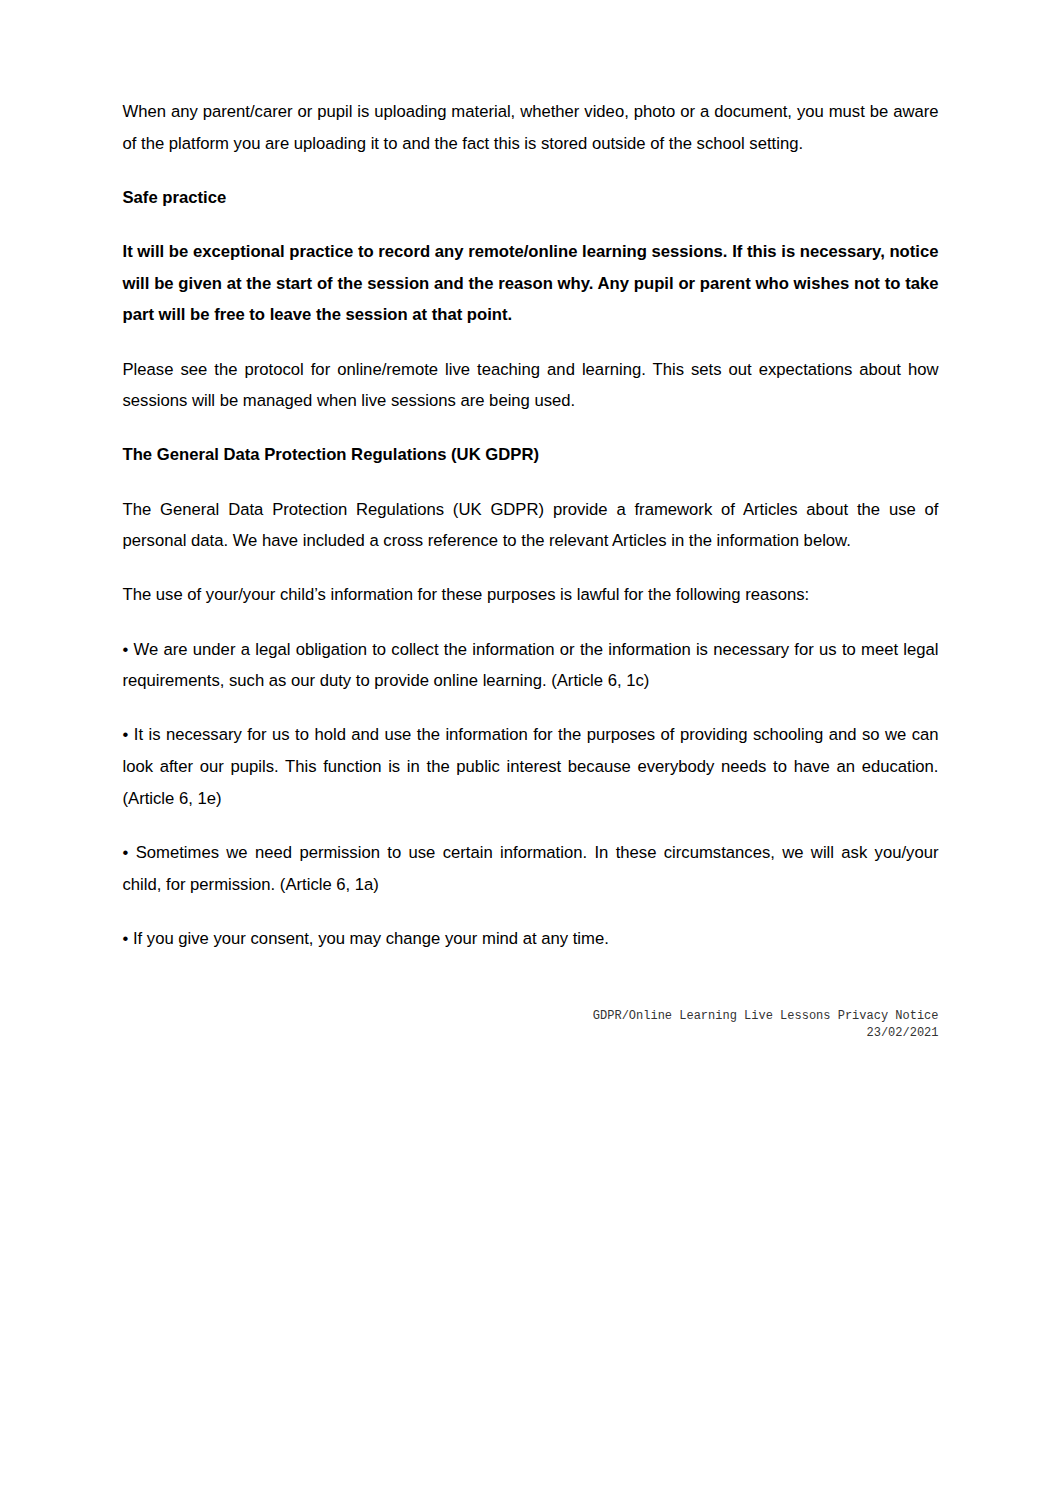When any parent/carer or pupil is uploading material, whether video, photo or a document, you must be aware of the platform you are uploading it to and the fact this is stored outside of the school setting.
Safe practice
It will be exceptional practice to record any remote/online learning sessions. If this is necessary, notice will be given at the start of the session and the reason why. Any pupil or parent who wishes not to take part will be free to leave the session at that point.
Please see the protocol for online/remote live teaching and learning. This sets out expectations about how sessions will be managed when live sessions are being used.
The General Data Protection Regulations (UK GDPR)
The General Data Protection Regulations (UK GDPR) provide a framework of Articles about the use of personal data. We have included a cross reference to the relevant Articles in the information below.
The use of your/your child’s information for these purposes is lawful for the following reasons:
• We are under a legal obligation to collect the information or the information is necessary for us to meet legal requirements, such as our duty to provide online learning. (Article 6, 1c)
• It is necessary for us to hold and use the information for the purposes of providing schooling and so we can look after our pupils. This function is in the public interest because everybody needs to have an education. (Article 6, 1e)
• Sometimes we need permission to use certain information. In these circumstances, we will ask you/your child, for permission. (Article 6, 1a)
• If you give your consent, you may change your mind at any time.
GDPR/Online Learning Live Lessons Privacy Notice
23/02/2021